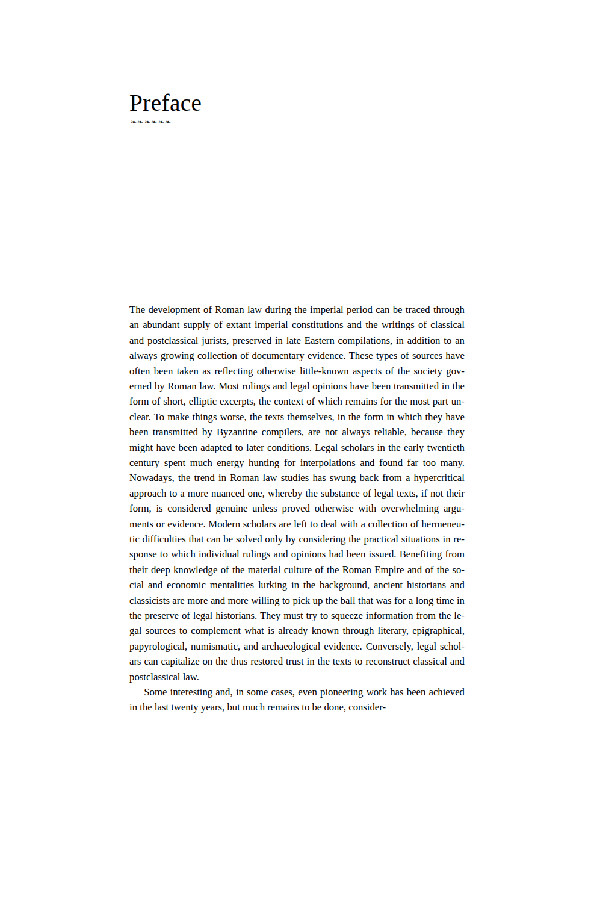Preface
❧❧❧❧❧❧
The development of Roman law during the imperial period can be traced through an abundant supply of extant imperial constitutions and the writings of classical and postclassical jurists, preserved in late Eastern compilations, in addition to an always growing collection of documentary evidence. These types of sources have often been taken as reflecting otherwise little-known aspects of the society governed by Roman law. Most rulings and legal opinions have been transmitted in the form of short, elliptic excerpts, the context of which remains for the most part unclear. To make things worse, the texts themselves, in the form in which they have been transmitted by Byzantine compilers, are not always reliable, because they might have been adapted to later conditions. Legal scholars in the early twentieth century spent much energy hunting for interpolations and found far too many. Nowadays, the trend in Roman law studies has swung back from a hypercritical approach to a more nuanced one, whereby the substance of legal texts, if not their form, is considered genuine unless proved otherwise with overwhelming arguments or evidence. Modern scholars are left to deal with a collection of hermeneutic difficulties that can be solved only by considering the practical situations in response to which individual rulings and opinions had been issued. Benefiting from their deep knowledge of the material culture of the Roman Empire and of the social and economic mentalities lurking in the background, ancient historians and classicists are more and more willing to pick up the ball that was for a long time in the preserve of legal historians. They must try to squeeze information from the legal sources to complement what is already known through literary, epigraphical, papyrological, numismatic, and archaeological evidence. Conversely, legal scholars can capitalize on the thus restored trust in the texts to reconstruct classical and postclassical law.
Some interesting and, in some cases, even pioneering work has been achieved in the last twenty years, but much remains to be done, consider-